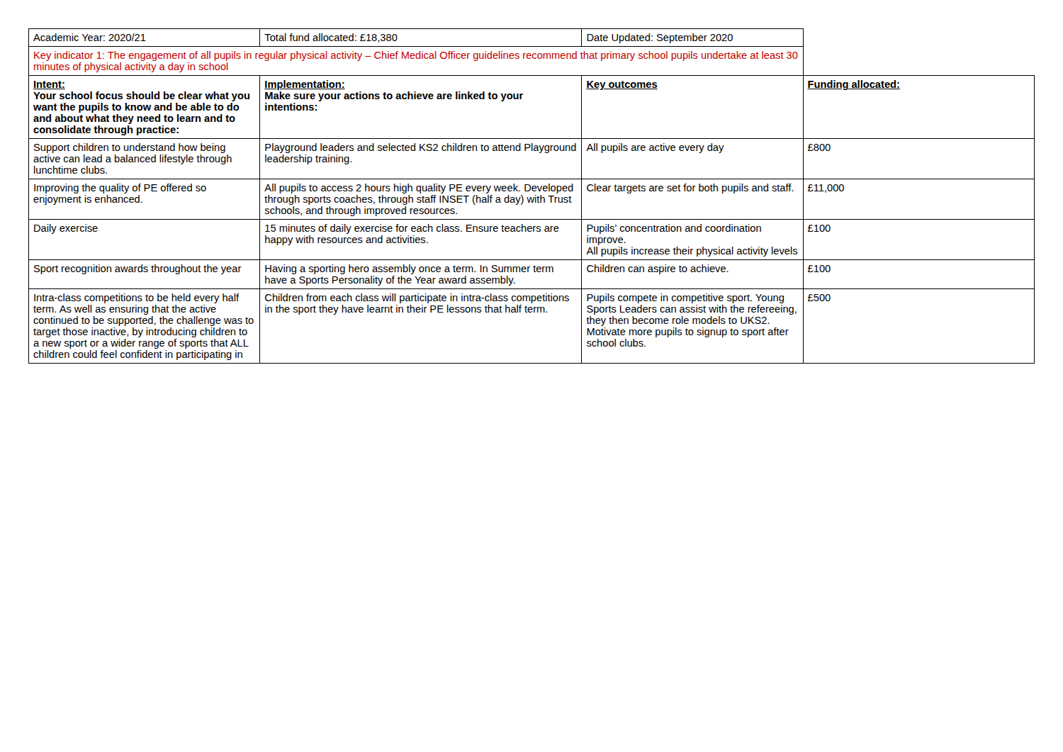| Academic Year: 2020/21 | Total fund allocated: £18,380 | Date Updated: September 2020 | |
| Key indicator 1: The engagement of all pupils in regular physical activity – Chief Medical Officer guidelines recommend that primary school pupils undertake at least 30 minutes of physical activity a day in school | |
| Intent: Your school focus should be clear what you want the pupils to know and be able to do and about what they need to learn and to consolidate through practice: | Implementation: Make sure your actions to achieve are linked to your intentions: | Key outcomes | Funding allocated: |
| Support children to understand how being active can lead a balanced lifestyle through lunchtime clubs. | Playground leaders and selected KS2 children to attend Playground leadership training. | All pupils are active every day | £800 |
| Improving the quality of PE offered so enjoyment is enhanced. | All pupils to access 2 hours high quality PE every week. Developed through sports coaches, through staff INSET (half a day) with Trust schools, and through improved resources. | Clear targets are set for both pupils and staff. | £11,000 |
| Daily exercise | 15 minutes of daily exercise for each class. Ensure teachers are happy with resources and activities. | Pupils’ concentration and coordination improve. All pupils increase their physical activity levels | £100 |
| Sport recognition awards throughout the year | Having a sporting hero assembly once a term. In Summer term have a Sports Personality of the Year award assembly. | Children can aspire to achieve. | £100 |
| Intra-class competitions to be held every half term. As well as ensuring that the active continued to be supported, the challenge was to target those inactive, by introducing children to a new sport or a wider range of sports that ALL children could feel confident in participating in | Children from each class will participate in intra-class competitions in the sport they have learnt in their PE lessons that half term. | Pupils compete in competitive sport. Young Sports Leaders can assist with the refereeing, they then become role models to UKS2. Motivate more pupils to signup to sport after school clubs. | £500 |